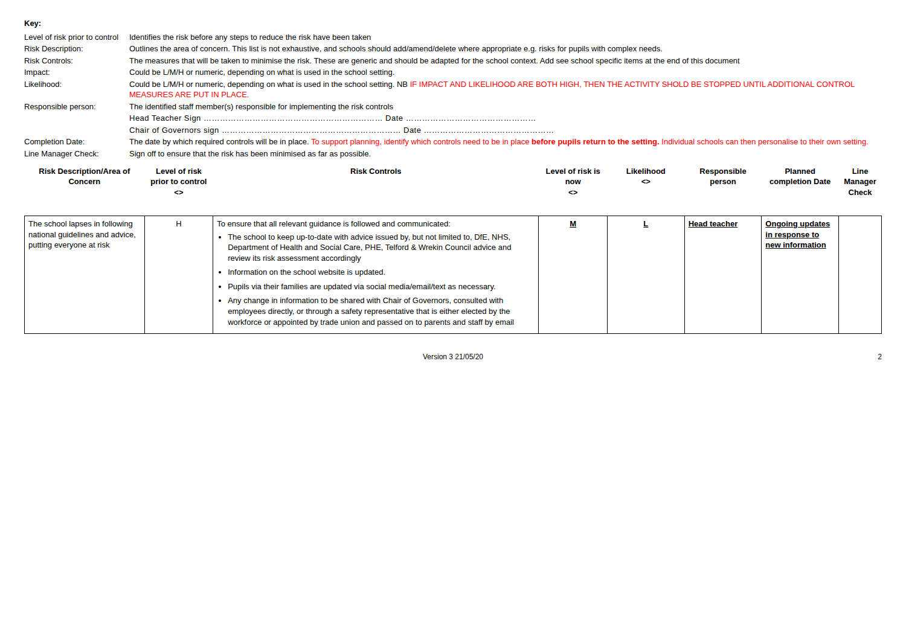Key:
| Level of risk prior to control | Identifies the risk before any steps to reduce the risk have been taken |
| Risk Description: | Outlines the area of concern. This list is not exhaustive, and schools should add/amend/delete where appropriate e.g. risks for pupils with complex needs. |
| Risk Controls: | The measures that will be taken to minimise the risk. These are generic and should be adapted for the school context. Add see school specific items at the end of this document |
| Impact: | Could be L/M/H or numeric, depending on what is used in the school setting. |
| Likelihood: | Could be L/M/H or numeric, depending on what is used in the school setting. NB IF IMPACT AND LIKELIHOOD ARE BOTH HIGH, THEN THE ACTIVITY SHOLD BE STOPPED UNTIL ADDITIONAL CONTROL MEASURES ARE PUT IN PLACE. |
| Responsible person: | The identified staff member(s) responsible for implementing the risk controls |
| | Head Teacher Sign ………………………………………………………… Date ………………………………………… |
| | Chair of Governors sign ………………………………………………………… Date ………………………………………… |
| Completion Date: | The date by which required controls will be in place. To support planning, identify which controls need to be in place before pupils return to the setting. Individual schools can then personalise to their own setting. |
| Line Manager Check: | Sign off to ensure that the risk has been minimised as far as possible. |
| Risk Description/Area of Concern | Level of risk prior to control <> | Risk Controls | Level of risk is now <> | Likelihood <> | Responsible person | Planned completion Date | Line Manager Check |
| --- | --- | --- | --- | --- | --- | --- | --- |
| The school lapses in following national guidelines and advice, putting everyone at risk | H | To ensure that all relevant guidance is followed and communicated: The school to keep up-to-date with advice issued by, but not limited to, DfE, NHS, Department of Health and Social Care, PHE, Telford & Wrekin Council advice and review its risk assessment accordingly Information on the school website is updated. Pupils via their families are updated via social media/email/text as necessary. Any change in information to be shared with Chair of Governors, consulted with employees directly, or through a safety representative that is either elected by the workforce or appointed by trade union and passed on to parents and staff by email | M | L | Head teacher | Ongoing updates in response to new information | |
Version 3 21/05/20 2